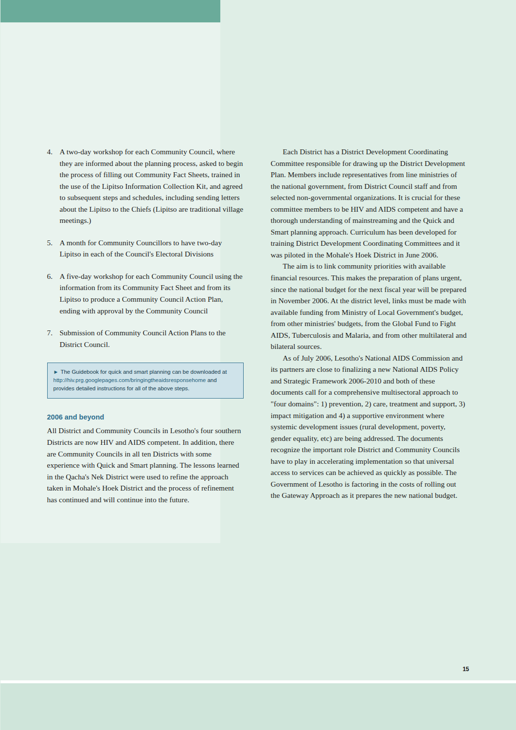4. A two-day workshop for each Community Council, where they are informed about the planning process, asked to begin the process of filling out Community Fact Sheets, trained in the use of the Lipitso Information Collection Kit, and agreed to subsequent steps and schedules, including sending letters about the Lipitso to the Chiefs (Lipitso are traditional village meetings.)
5. A month for Community Councillors to have two-day Lipitso in each of the Council's Electoral Divisions
6. A five-day workshop for each Community Council using the information from its Community Fact Sheet and from its Lipitso to produce a Community Council Action Plan, ending with approval by the Community Council
7. Submission of Community Council Action Plans to the District Council.
►The Guidebook for quick and smart planning can be downloaded at
http://hiv.prg.googlepages.com/bringingtheaidsresponsehome and provides detailed instructions for all of the above steps.
2006 and beyond
All District and Community Councils in Lesotho's four southern Districts are now HIV and AIDS competent. In addition, there are Community Councils in all ten Districts with some experience with Quick and Smart planning. The lessons learned in the Qacha's Nek District were used to refine the approach taken in Mohale's Hoek District and the process of refinement has continued and will continue into the future.
Each District has a District Development Coordinating Committee responsible for drawing up the District Development Plan. Members include representatives from line ministries of the national government, from District Council staff and from selected non-governmental organizations. It is crucial for these committee members to be HIV and AIDS competent and have a thorough understanding of mainstreaming and the Quick and Smart planning approach. Curriculum has been developed for training District Development Coordinating Committees and it was piloted in the Mohale's Hoek District in June 2006.
The aim is to link community priorities with available financial resources. This makes the preparation of plans urgent, since the national budget for the next fiscal year will be prepared in November 2006. At the district level, links must be made with available funding from Ministry of Local Government's budget, from other ministries' budgets, from the Global Fund to Fight AIDS, Tuberculosis and Malaria, and from other multilateral and bilateral sources.
As of July 2006, Lesotho's National AIDS Commission and its partners are close to finalizing a new National AIDS Policy and Strategic Framework 2006-2010 and both of these documents call for a comprehensive multisectoral approach to "four domains": 1) prevention, 2) care, treatment and support, 3) impact mitigation and 4) a supportive environment where systemic development issues (rural development, poverty, gender equality, etc) are being addressed. The documents recognize the important role District and Community Councils have to play in accelerating implementation so that universal access to services can be achieved as quickly as possible. The Government of Lesotho is factoring in the costs of rolling out the Gateway Approach as it prepares the new national budget.
15